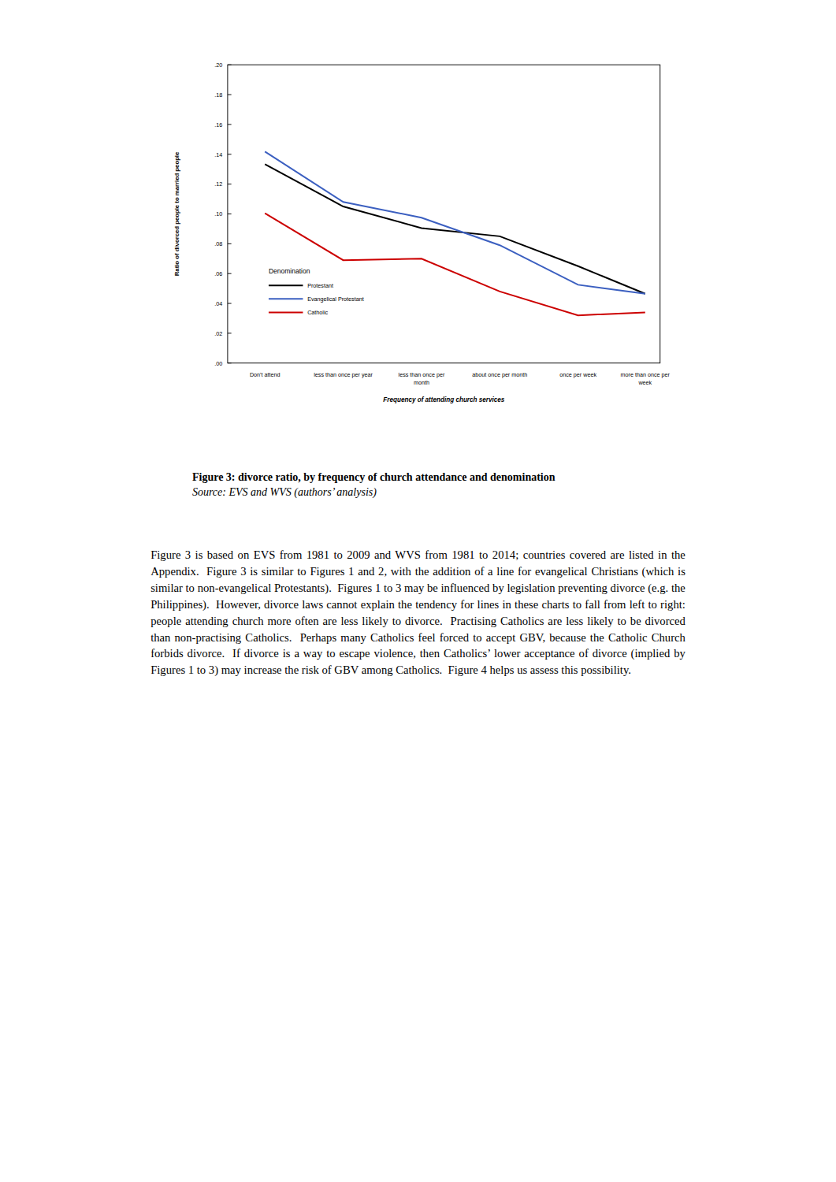Ratio of divorced people to married people .20 .18 .16 .14 .12 .10 .08 .06 .04 .02 .00 Denomination Protestant Evangelical Protestant Catholic Don't attend less than once per year less than once per month about once per month once per week more than once per week Frequency of attending church services
Figure 3: divorce ratio, by frequency of church attendance and denomination
Source: EVS and WVS (authors’ analysis)
Figure 3 is based on EVS from 1981 to 2009 and WVS from 1981 to 2014; countries covered are listed in the Appendix. Figure 3 is similar to Figures 1 and 2, with the addition of a line for evangelical Christians (which is similar to non-evangelical Protestants). Figures 1 to 3 may be influenced by legislation preventing divorce (e.g. the Philippines). However, divorce laws cannot explain the tendency for lines in these charts to fall from left to right: people attending church more often are less likely to divorce. Practising Catholics are less likely to be divorced than non-practising Catholics. Perhaps many Catholics feel forced to accept GBV, because the Catholic Church forbids divorce. If divorce is a way to escape violence, then Catholics’ lower acceptance of divorce (implied by Figures 1 to 3) may increase the risk of GBV among Catholics. Figure 4 helps us assess this possibility.